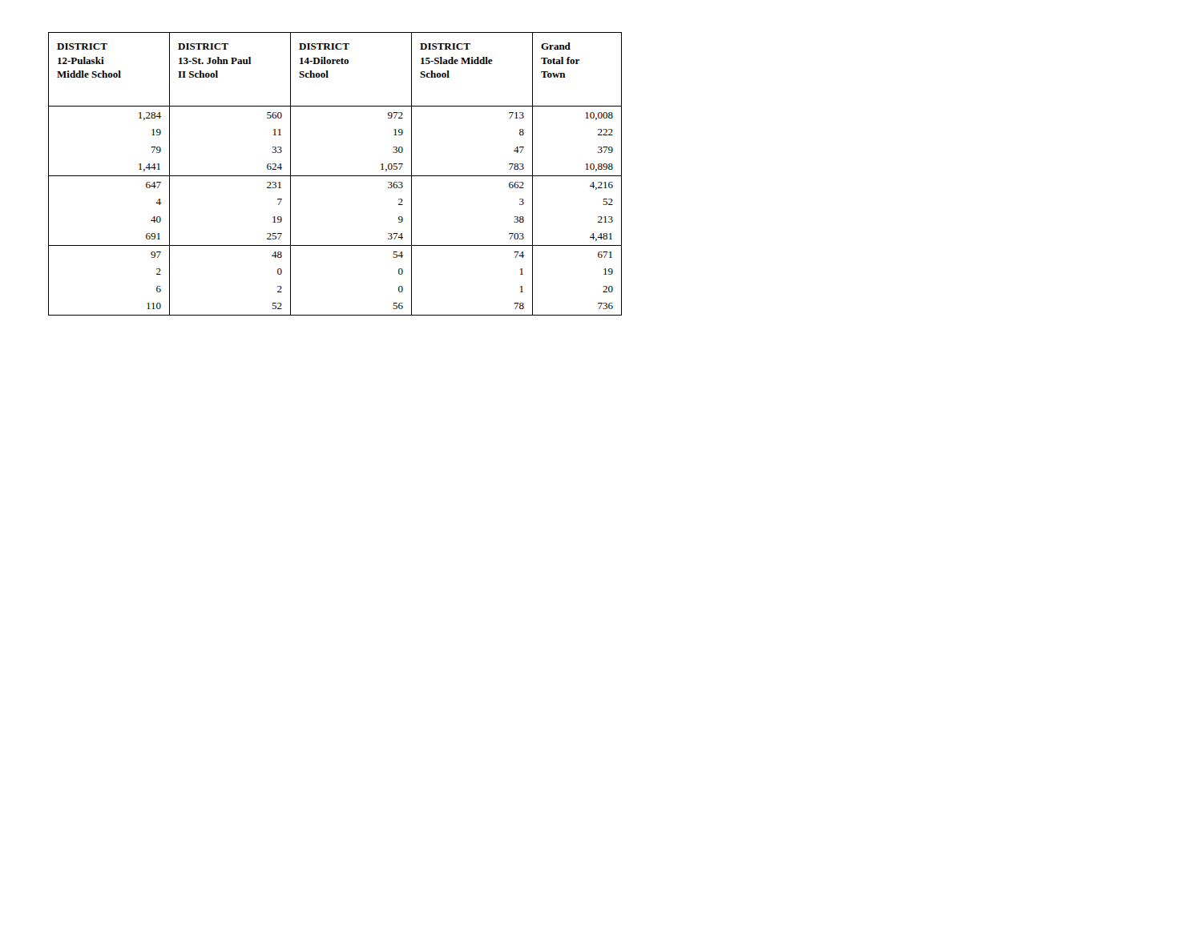| DISTRICT 12-Pulaski Middle School | DISTRICT 13-St. John Paul II School | DISTRICT 14-Diloreto School | DISTRICT 15-Slade Middle School | Grand Total for Town |
| --- | --- | --- | --- | --- |
| / 1,284 / / 19 / / 79 / / 1,441 / | / 560 / / 11 / / 33 / / 624 / | / 972 / / 19 / / 30 / / 1,057 / | / 713 / / 8 / / 47 / / 783 / | / 10,008 / / 222 / / 379 / / 10,898 / |
| / 647 / / 4 / / 40 / / 691 / | / 231 / / 7 / / 19 / / 257 / | / 363 / / 2 / / 9 / / 374 / | / 662 / / 3 / / 38 / / 703 / | / 4,216 / / 52 / / 213 / / 4,481 / |
| / 97 / / 2 / / 6 / / 110 / | / 48 / / 0 / / 2 / / 52 / | / 54 / / 0 / / 0 / / 56 / | / 74 / / 1 / / 1 / / 78 / | / 671 / / 19 / / 20 / / 736 / |